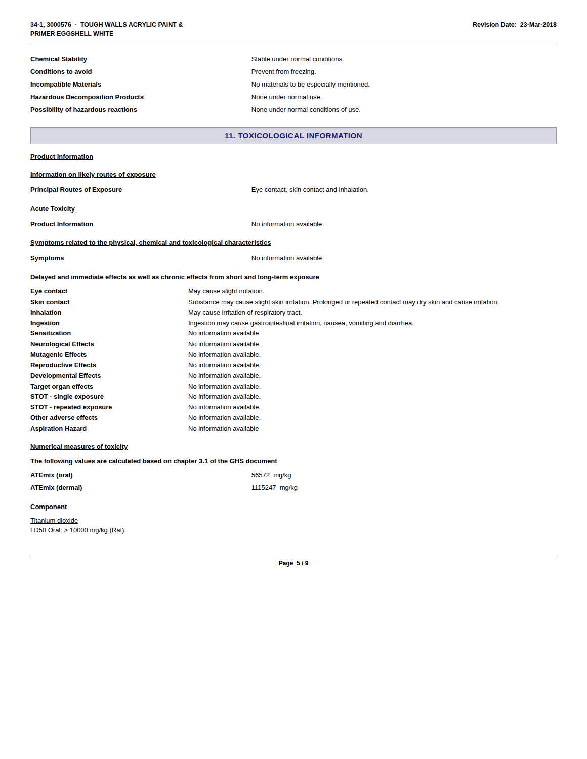34-1, 3000576 - TOUGH WALLS ACRYLIC PAINT &
PRIMER EGGSHELL WHITE
Revision Date: 23-Mar-2018
| Chemical Stability | Stable under normal conditions. |
| Conditions to avoid | Prevent from freezing. |
| Incompatible Materials | No materials to be especially mentioned. |
| Hazardous Decomposition Products | None under normal use. |
| Possibility of hazardous reactions | None under normal conditions of use. |
11. TOXICOLOGICAL INFORMATION
Product Information
Information on likely routes of exposure
| Principal Routes of Exposure | Eye contact, skin contact and inhalation. |
Acute Toxicity
| Product Information | No information available |
Symptoms related to the physical, chemical and toxicological characteristics
| Symptoms | No information available |
Delayed and immediate effects as well as chronic effects from short and long-term exposure
| Eye contact | May cause slight irritation. |
| Skin contact | Substance may cause slight skin irritation. Prolonged or repeated contact may dry skin and cause irritation. |
| Inhalation | May cause irritation of respiratory tract. |
| Ingestion | Ingestion may cause gastrointestinal irritation, nausea, vomiting and diarrhea. |
| Sensitization | No information available |
| Neurological Effects | No information available. |
| Mutagenic Effects | No information available. |
| Reproductive Effects | No information available. |
| Developmental Effects | No information available. |
| Target organ effects | No information available. |
| STOT - single exposure | No information available. |
| STOT - repeated exposure | No information available. |
| Other adverse effects | No information available. |
| Aspiration Hazard | No information available |
Numerical measures of toxicity
The following values are calculated based on chapter 3.1 of the GHS document
| ATEmix (oral) | 56572 mg/kg |
| ATEmix (dermal) | 1115247 mg/kg |
Component
Titanium dioxide
LD50 Oral: > 10000 mg/kg (Rat)
Page 5 / 9